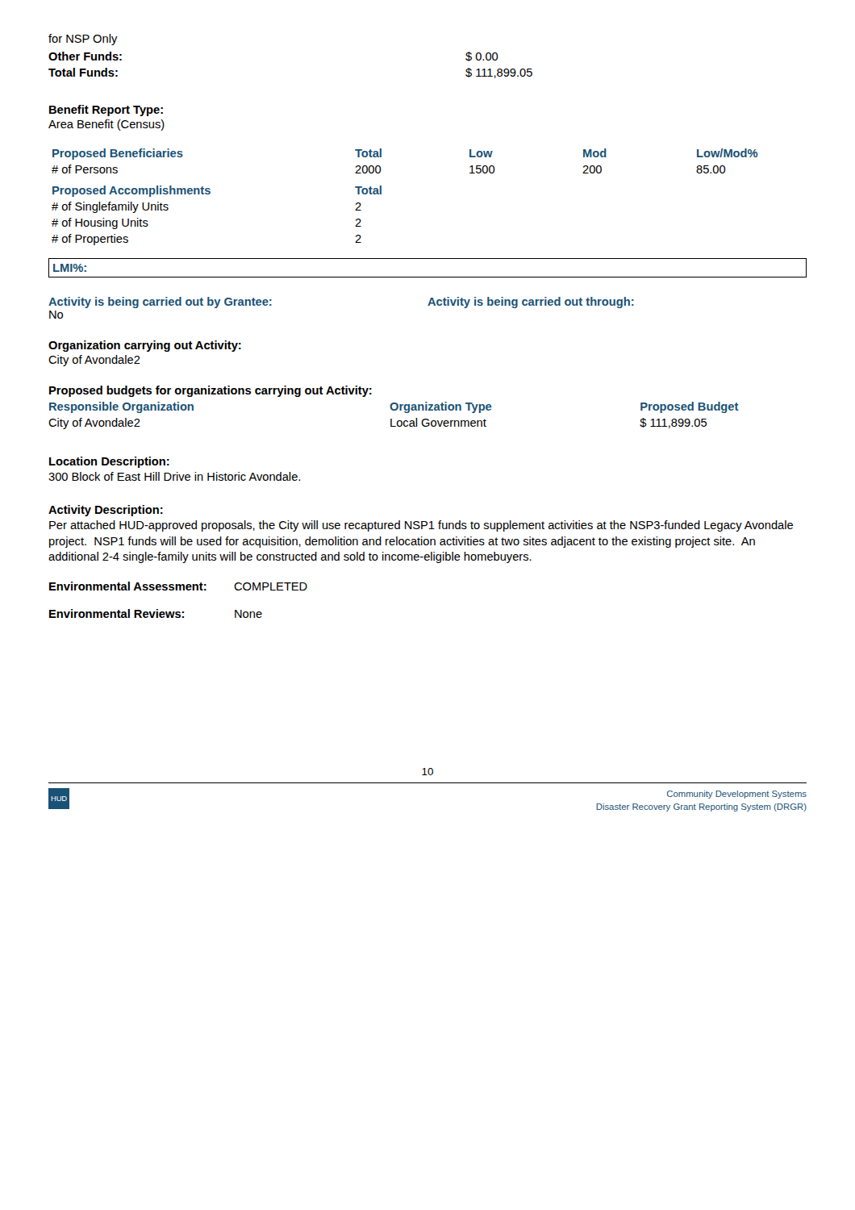for NSP Only
| Other Funds: | $ 0.00 |
| Total Funds: | $ 111,899.05 |
Benefit Report Type:
Area Benefit (Census)
| Proposed Beneficiaries | Total | Low | Mod | Low/Mod% |
| --- | --- | --- | --- | --- |
| # of Persons | 2000 | 1500 | 200 | 85.00 |
| Proposed Accomplishments | Total |
| --- | --- |
| # of Singlefamily Units | 2 |
| # of Housing Units | 2 |
| # of Properties | 2 |
| LMI%: | |
| Activity is being carried out by Grantee: | Activity is being carried out through: |
| No | |
Organization carrying out Activity:
City of Avondale2
Proposed budgets for organizations carrying out Activity:
| Responsible Organization | Organization Type | Proposed Budget |
| --- | --- | --- |
| City of Avondale2 | Local Government | $ 111,899.05 |
Location Description:
300 Block of East Hill Drive in Historic Avondale.
Activity Description:
Per attached HUD-approved proposals, the City will use recaptured NSP1 funds to supplement activities at the NSP3-funded Legacy Avondale project. NSP1 funds will be used for acquisition, demolition and relocation activities at two sites adjacent to the existing project site. An additional 2-4 single-family units will be constructed and sold to income-eligible homebuyers.
Environmental Assessment: COMPLETED
Environmental Reviews: None
10
HUD
Community Development Systems
Disaster Recovery Grant Reporting System (DRGR)